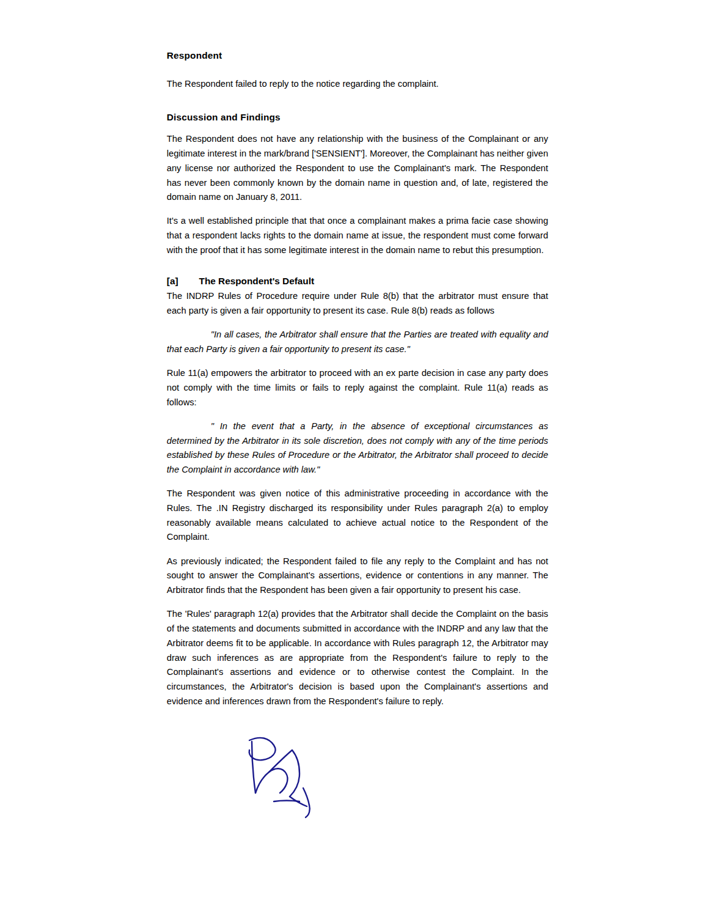Respondent
The Respondent failed to reply to the notice regarding the complaint.
Discussion and Findings
The Respondent does not have any relationship with the business of the Complainant or any legitimate interest in the mark/brand ['SENSIENT']. Moreover, the Complainant has neither given any license nor authorized the Respondent to use the Complainant's mark. The Respondent has never been commonly known by the domain name in question and, of late, registered the domain name on January 8, 2011.
It's a well established principle that that once a complainant makes a prima facie case showing that a respondent lacks rights to the domain name at issue, the respondent must come forward with the proof that it has some legitimate interest in the domain name to rebut this presumption.
[a] The Respondent's Default
The INDRP Rules of Procedure require under Rule 8(b) that the arbitrator must ensure that each party is given a fair opportunity to present its case. Rule 8(b) reads as follows
"In all cases, the Arbitrator shall ensure that the Parties are treated with equality and that each Party is given a fair opportunity to present its case."
Rule 11(a) empowers the arbitrator to proceed with an ex parte decision in case any party does not comply with the time limits or fails to reply against the complaint. Rule 11(a) reads as follows:
" In the event that a Party, in the absence of exceptional circumstances as determined by the Arbitrator in its sole discretion, does not comply with any of the time periods established by these Rules of Procedure or the Arbitrator, the Arbitrator shall proceed to decide the Complaint in accordance with law."
The Respondent was given notice of this administrative proceeding in accordance with the Rules. The .IN Registry discharged its responsibility under Rules paragraph 2(a) to employ reasonably available means calculated to achieve actual notice to the Respondent of the Complaint.
As previously indicated; the Respondent failed to file any reply to the Complaint and has not sought to answer the Complainant's assertions, evidence or contentions in any manner. The Arbitrator finds that the Respondent has been given a fair opportunity to present his case.
The 'Rules' paragraph 12(a) provides that the Arbitrator shall decide the Complaint on the basis of the statements and documents submitted in accordance with the INDRP and any law that the Arbitrator deems fit to be applicable. In accordance with Rules paragraph 12, the Arbitrator may draw such inferences as are appropriate from the Respondent's failure to reply to the Complainant's assertions and evidence or to otherwise contest the Complaint. In the circumstances, the Arbitrator's decision is based upon the Complainant's assertions and evidence and inferences drawn from the Respondent's failure to reply.